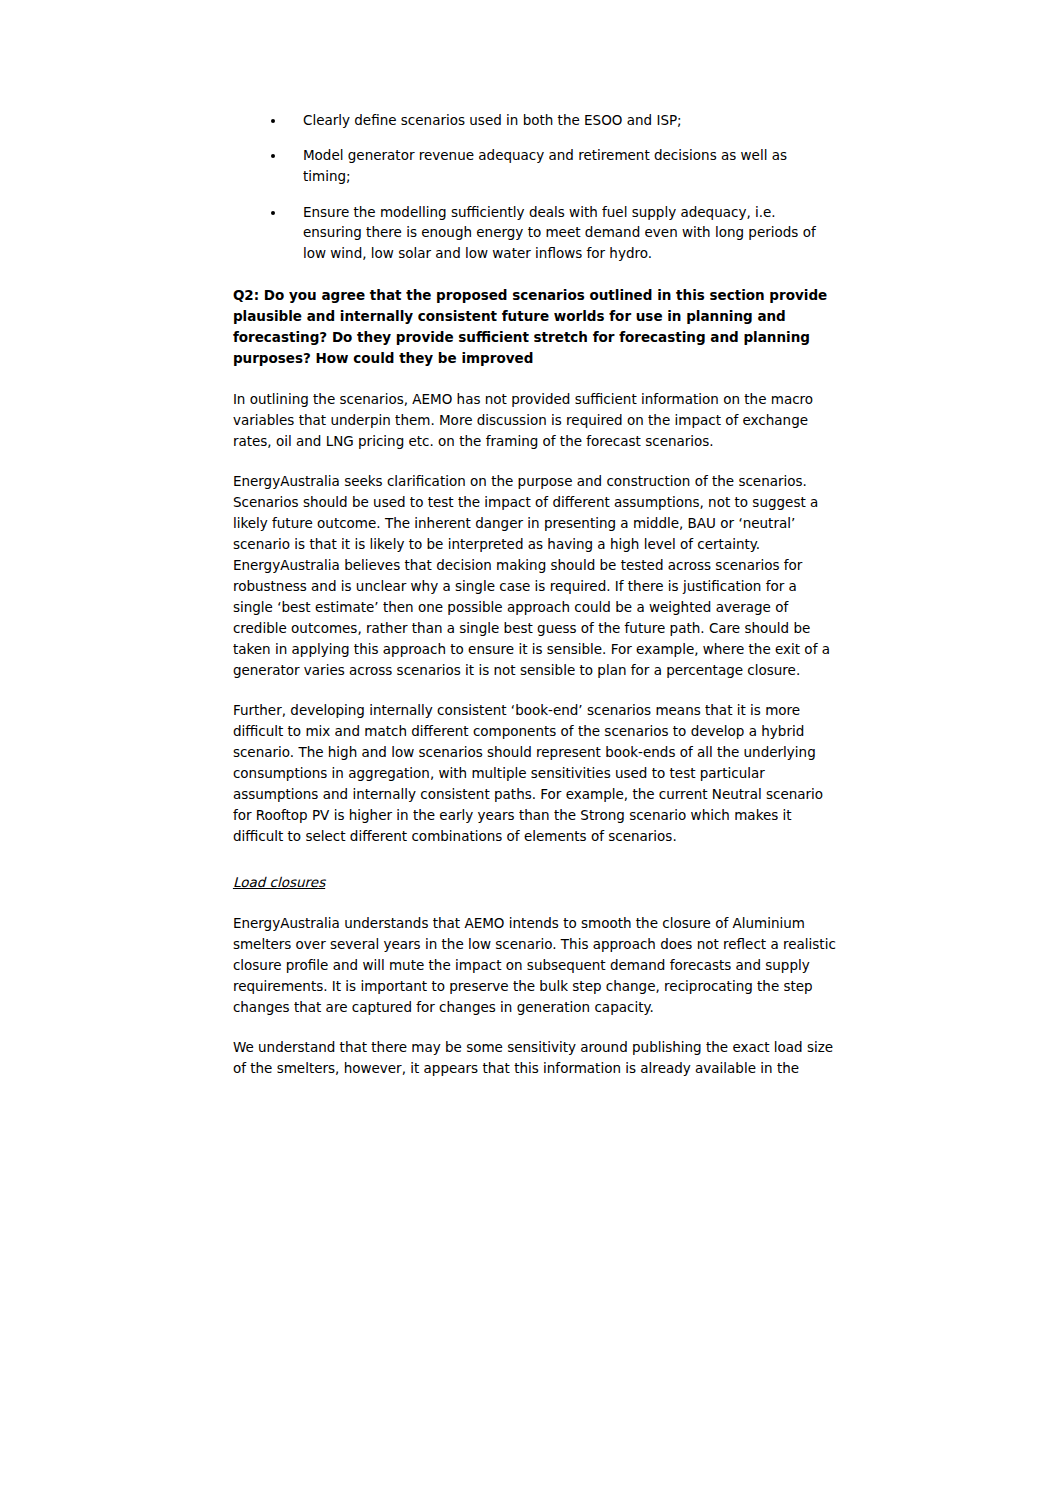Clearly define scenarios used in both the ESOO and ISP;
Model generator revenue adequacy and retirement decisions as well as timing;
Ensure the modelling sufficiently deals with fuel supply adequacy, i.e. ensuring there is enough energy to meet demand even with long periods of low wind, low solar and low water inflows for hydro.
Q2: Do you agree that the proposed scenarios outlined in this section provide plausible and internally consistent future worlds for use in planning and forecasting? Do they provide sufficient stretch for forecasting and planning purposes? How could they be improved
In outlining the scenarios, AEMO has not provided sufficient information on the macro variables that underpin them. More discussion is required on the impact of exchange rates, oil and LNG pricing etc. on the framing of the forecast scenarios.
EnergyAustralia seeks clarification on the purpose and construction of the scenarios. Scenarios should be used to test the impact of different assumptions, not to suggest a likely future outcome. The inherent danger in presenting a middle, BAU or ‘neutral’ scenario is that it is likely to be interpreted as having a high level of certainty. EnergyAustralia believes that decision making should be tested across scenarios for robustness and is unclear why a single case is required. If there is justification for a single ‘best estimate’ then one possible approach could be a weighted average of credible outcomes, rather than a single best guess of the future path. Care should be taken in applying this approach to ensure it is sensible. For example, where the exit of a generator varies across scenarios it is not sensible to plan for a percentage closure.
Further, developing internally consistent ‘book-end’ scenarios means that it is more difficult to mix and match different components of the scenarios to develop a hybrid scenario. The high and low scenarios should represent book-ends of all the underlying consumptions in aggregation, with multiple sensitivities used to test particular assumptions and internally consistent paths. For example, the current Neutral scenario for Rooftop PV is higher in the early years than the Strong scenario which makes it difficult to select different combinations of elements of scenarios.
Load closures
EnergyAustralia understands that AEMO intends to smooth the closure of Aluminium smelters over several years in the low scenario. This approach does not reflect a realistic closure profile and will mute the impact on subsequent demand forecasts and supply requirements. It is important to preserve the bulk step change, reciprocating the step changes that are captured for changes in generation capacity.
We understand that there may be some sensitivity around publishing the exact load size of the smelters, however, it appears that this information is already available in the